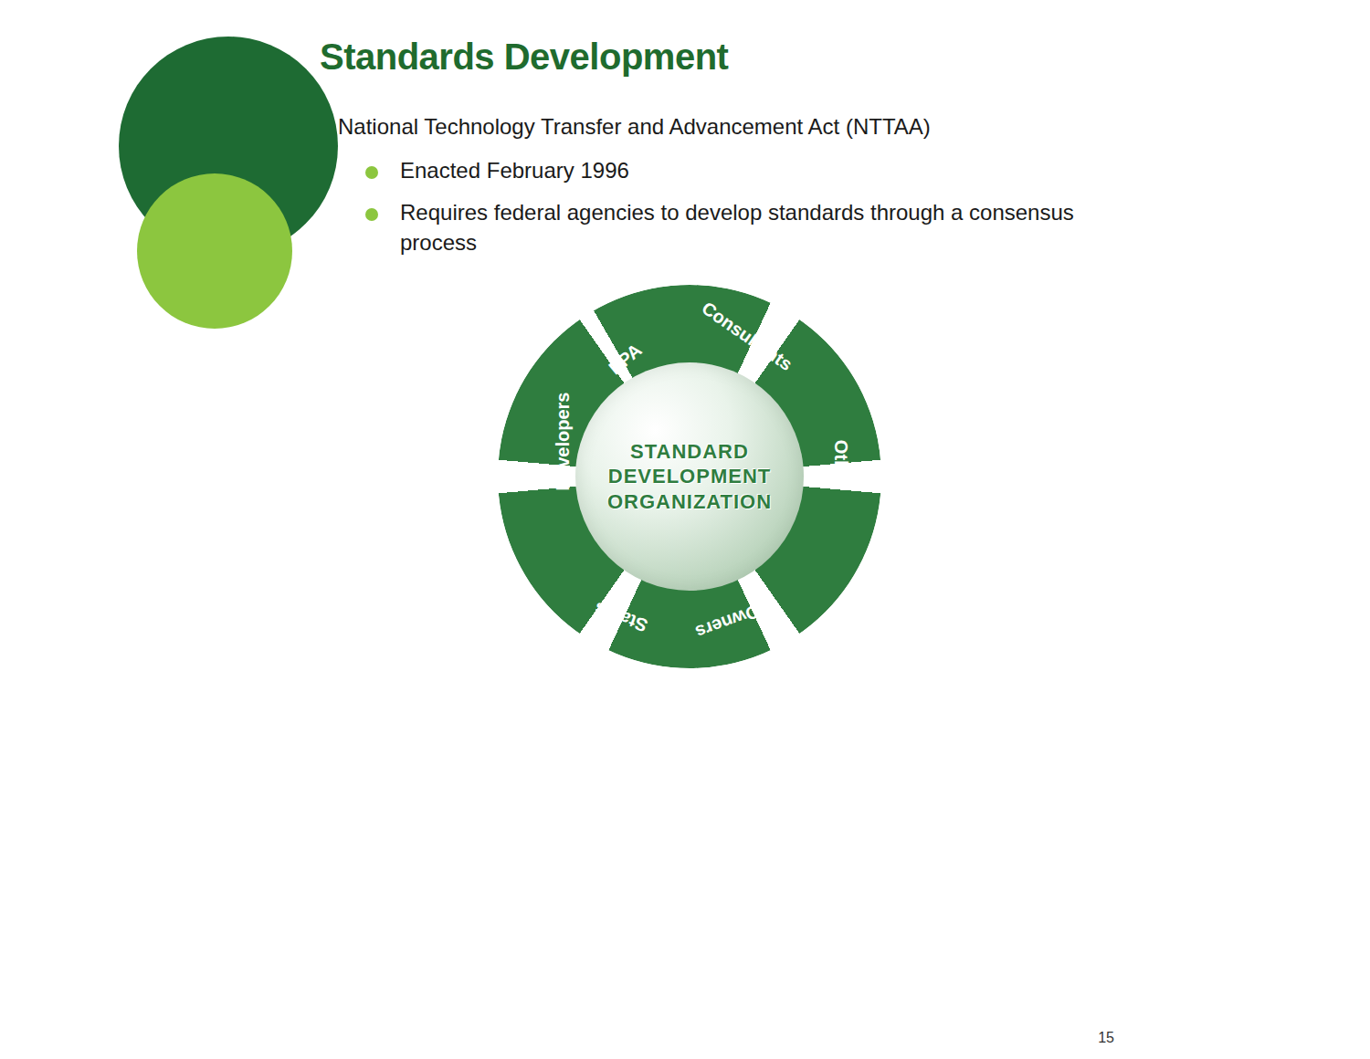Standards Development
National Technology Transfer and Advancement Act (NTTAA)
Enacted February 1996
Requires federal agencies to develop standards through a consensus process
EPA
Consultants
Other
Owners
States
Developers
STANDARD
DEVELOPMENT
ORGANIZATION
15